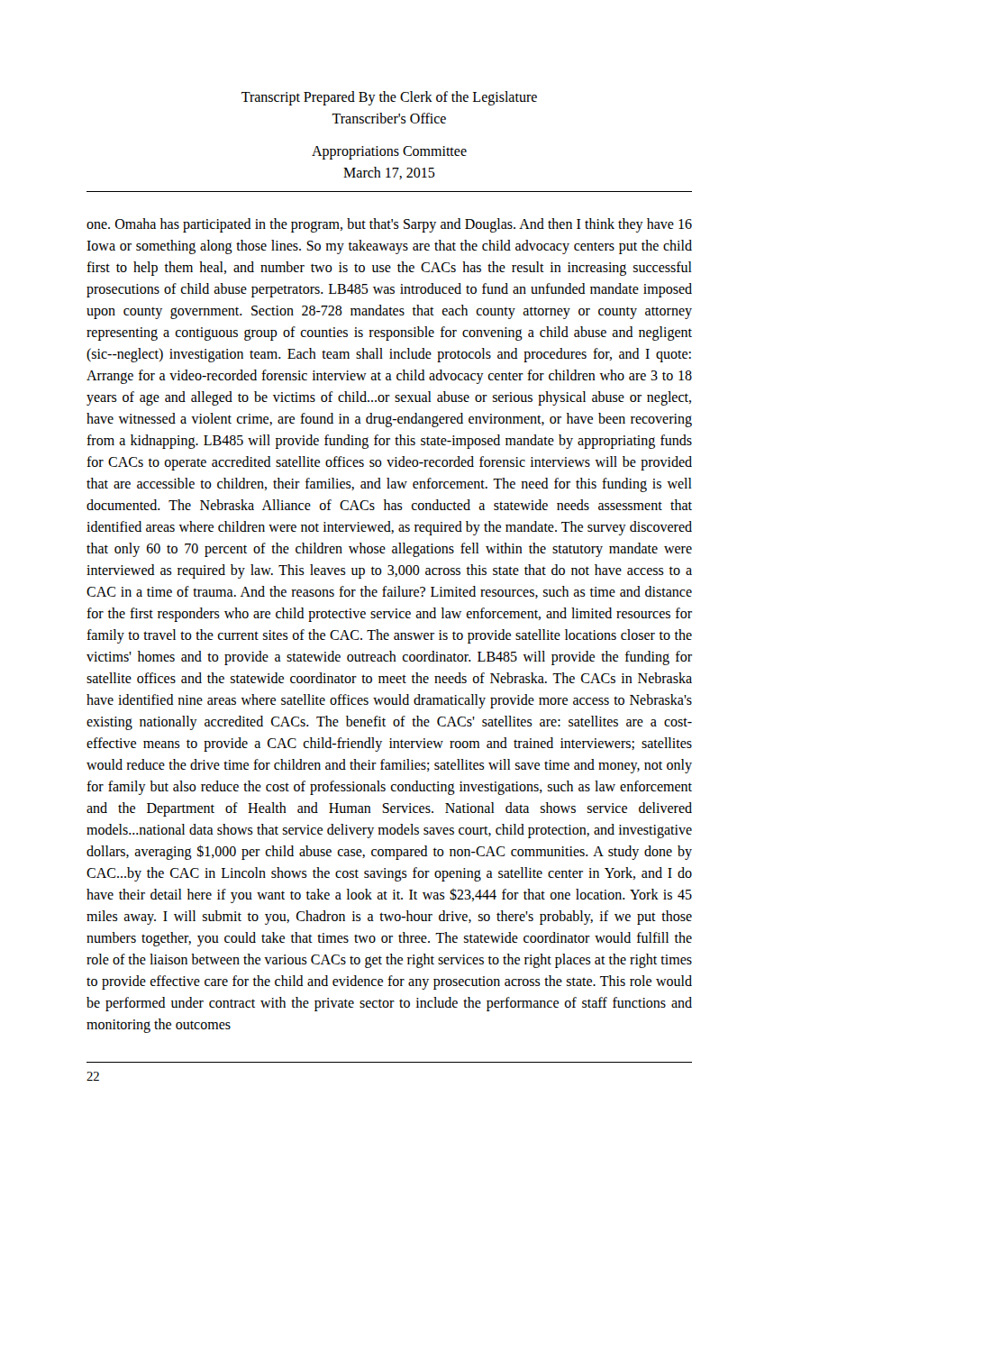Transcript Prepared By the Clerk of the Legislature Transcriber's Office Appropriations Committee March 17, 2015
one. Omaha has participated in the program, but that's Sarpy and Douglas. And then I think they have 16 Iowa or something along those lines. So my takeaways are that the child advocacy centers put the child first to help them heal, and number two is to use the CACs has the result in increasing successful prosecutions of child abuse perpetrators. LB485 was introduced to fund an unfunded mandate imposed upon county government. Section 28-728 mandates that each county attorney or county attorney representing a contiguous group of counties is responsible for convening a child abuse and negligent (sic--neglect) investigation team. Each team shall include protocols and procedures for, and I quote: Arrange for a video-recorded forensic interview at a child advocacy center for children who are 3 to 18 years of age and alleged to be victims of child...or sexual abuse or serious physical abuse or neglect, have witnessed a violent crime, are found in a drug-endangered environment, or have been recovering from a kidnapping. LB485 will provide funding for this state-imposed mandate by appropriating funds for CACs to operate accredited satellite offices so video-recorded forensic interviews will be provided that are accessible to children, their families, and law enforcement. The need for this funding is well documented. The Nebraska Alliance of CACs has conducted a statewide needs assessment that identified areas where children were not interviewed, as required by the mandate. The survey discovered that only 60 to 70 percent of the children whose allegations fell within the statutory mandate were interviewed as required by law. This leaves up to 3,000 across this state that do not have access to a CAC in a time of trauma. And the reasons for the failure? Limited resources, such as time and distance for the first responders who are child protective service and law enforcement, and limited resources for family to travel to the current sites of the CAC. The answer is to provide satellite locations closer to the victims' homes and to provide a statewide outreach coordinator. LB485 will provide the funding for satellite offices and the statewide coordinator to meet the needs of Nebraska. The CACs in Nebraska have identified nine areas where satellite offices would dramatically provide more access to Nebraska's existing nationally accredited CACs. The benefit of the CACs' satellites are: satellites are a cost-effective means to provide a CAC child-friendly interview room and trained interviewers; satellites would reduce the drive time for children and their families; satellites will save time and money, not only for family but also reduce the cost of professionals conducting investigations, such as law enforcement and the Department of Health and Human Services. National data shows service delivered models...national data shows that service delivery models saves court, child protection, and investigative dollars, averaging $1,000 per child abuse case, compared to non-CAC communities. A study done by CAC...by the CAC in Lincoln shows the cost savings for opening a satellite center in York, and I do have their detail here if you want to take a look at it. It was $23,444 for that one location. York is 45 miles away. I will submit to you, Chadron is a two-hour drive, so there's probably, if we put those numbers together, you could take that times two or three. The statewide coordinator would fulfill the role of the liaison between the various CACs to get the right services to the right places at the right times to provide effective care for the child and evidence for any prosecution across the state. This role would be performed under contract with the private sector to include the performance of staff functions and monitoring the outcomes
22